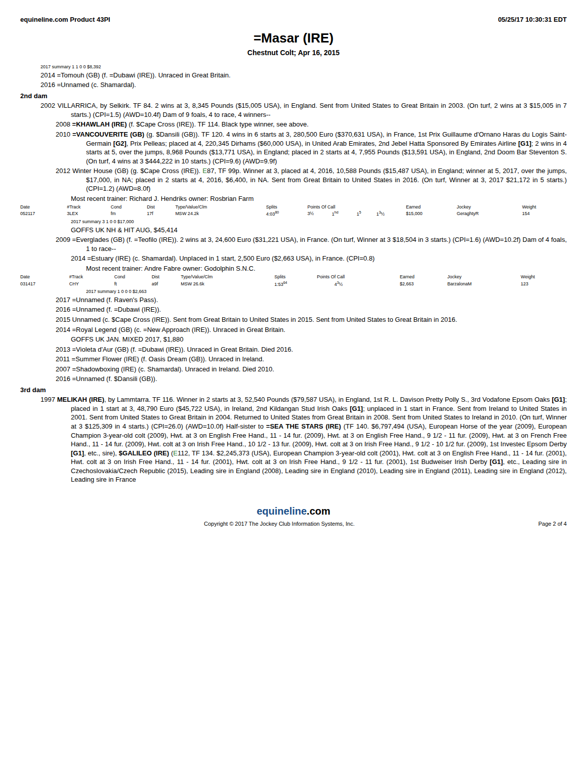equineline.com Product 43PI
05/25/17 10:30:31 EDT
=Masar (IRE)
Chestnut Colt; Apr 16, 2015
2017 summary 1 1 0 0 $8,392
2014 =Tomouh (GB) (f. =Dubawi (IRE)). Unraced in Great Britain.
2016 =Unnamed (c. Shamardal).
2nd dam
2002 VILLARRICA, by Selkirk. TF 84. 2 wins at 3, 8,345 Pounds ($15,005 USA), in England. Sent from United States to Great Britain in 2003. (On turf, 2 wins at 3 $15,005 in 7 starts.) (CPI=1.5) (AWD=10.4f) Dam of 9 foals, 4 to race, 4 winners--
2008 =KHAWLAH (IRE) (f. $Cape Cross (IRE)). TF 114. Black type winner, see above.
2010 =VANCOUVERITE (GB) (g. $Dansili (GB)). TF 120. 4 wins in 6 starts at 3, 280,500 Euro ($370,631 USA), in France, 1st Prix Guillaume d'Ornano Haras du Logis Saint-Germain [G2], Prix Pelleas; placed at 4, 220,345 Dirhams ($60,000 USA), in United Arab Emirates, 2nd Jebel Hatta Sponsored By Emirates Airline [G1]; 2 wins in 4 starts at 5, over the jumps, 8,968 Pounds ($13,771 USA), in England; placed in 2 starts at 4, 7,955 Pounds ($13,591 USA), in England, 2nd Doom Bar Steventon S. (On turf, 4 wins at 3 $444,222 in 10 starts.) (CPI=9.6) (AWD=9.9f)
2012 Winter House (GB) (g. $Cape Cross (IRE)). E87, TF 99p. Winner at 3, placed at 4, 2016, 10,588 Pounds ($15,487 USA), in England; winner at 5, 2017, over the jumps, $17,000, in NA; placed in 2 starts at 4, 2016, $6,400, in NA. Sent from Great Britain to United States in 2016. (On turf, Winner at 3, 2017 $21,172 in 5 starts.) (CPI=1.2) (AWD=8.0f)
Most recent trainer: Richard J. Hendriks owner: Rosbrian Farm
| Date | #Track | Cond | Dist | Type/Value/Clm | Splits | Points Of Call | Earned | Jockey | Weight |
| --- | --- | --- | --- | --- | --- | --- | --- | --- | --- |
| 052117 | 3LEX | fm | 17f | MSW 24.2k | 4:03 80 | 3½ | 1 hd | 1 5 | 1 3 ½ | $15,000 | GeraghtyR | 154 |
2017 summary 3 1 0 0 $17,000
GOFFS UK NH & HIT AUG, $45,414
2009 =Everglades (GB) (f. =Teofilo (IRE)). 2 wins at 3, 24,600 Euro ($31,221 USA), in France. (On turf, Winner at 3 $18,504 in 3 starts.) (CPI=1.6) (AWD=10.2f) Dam of 4 foals, 1 to race--
2014 =Estuary (IRE) (c. Shamardal). Unplaced in 1 start, 2,500 Euro ($2,663 USA), in France. (CPI=0.8)
Most recent trainer: Andre Fabre owner: Godolphin S.N.C.
| Date | #Track | Cond | Dist | Type/Value/Clm | Splits | Points Of Call | Earned | Jockey | Weight |
| --- | --- | --- | --- | --- | --- | --- | --- | --- | --- |
| 031417 | CHY | ft | a9f | MSW 26.6k | 1:53 64 | | 4 3 ½ | $2,663 | BarzalonaM | 123 |
2017 summary 1 0 0 0 $2,663
2017 =Unnamed (f. Raven's Pass).
2016 =Unnamed (f. =Dubawi (IRE)).
2015 Unnamed (c. $Cape Cross (IRE)). Sent from Great Britain to United States in 2015. Sent from United States to Great Britain in 2016.
2014 =Royal Legend (GB) (c. =New Approach (IRE)). Unraced in Great Britain.
GOFFS UK JAN. MIXED 2017, $1,880
2013 =Violeta d'Aur (GB) (f. =Dubawi (IRE)). Unraced in Great Britain. Died 2016.
2011 =Summer Flower (IRE) (f. Oasis Dream (GB)). Unraced in Ireland.
2007 =Shadowboxing (IRE) (c. Shamardal). Unraced in Ireland. Died 2010.
2016 =Unnamed (f. $Dansili (GB)).
3rd dam
1997 MELIKAH (IRE), by Lammtarra. TF 116. Winner in 2 starts at 3, 52,540 Pounds ($79,587 USA), in England, 1st R. L. Davison Pretty Polly S., 3rd Vodafone Epsom Oaks [G1]; placed in 1 start at 3, 48,790 Euro ($45,722 USA), in Ireland, 2nd Kildangan Stud Irish Oaks [G1]; unplaced in 1 start in France. Sent from Ireland to United States in 2001. Sent from United States to Great Britain in 2004. Returned to United States from Great Britain in 2008. Sent from United States to Ireland in 2010. (On turf, Winner at 3 $125,309 in 4 starts.) (CPI=26.0) (AWD=10.0f) Half-sister to =SEA THE STARS (IRE) (TF 140. $6,797,494 (USA), European Horse of the year (2009), European Champion 3-year-old colt (2009), Hwt. at 3 on English Free Hand., 11 - 14 fur. (2009), Hwt. at 3 on English Free Hand., 9 1/2 - 11 fur. (2009), Hwt. at 3 on French Free Hand., 11 - 14 fur. (2009), Hwt. colt at 3 on Irish Free Hand., 10 1/2 - 13 fur. (2009), Hwt. colt at 3 on Irish Free Hand., 9 1/2 - 10 1/2 fur. (2009), 1st Investec Epsom Derby [G1], etc., sire), $GALILEO (IRE) (E112, TF 134. $2,245,373 (USA), European Champion 3-year-old colt (2001), Hwt. colt at 3 on English Free Hand., 11 - 14 fur. (2001), Hwt. colt at 3 on Irish Free Hand., 11 - 14 fur. (2001), Hwt. colt at 3 on Irish Free Hand., 9 1/2 - 11 fur. (2001), 1st Budweiser Irish Derby [G1], etc., Leading sire in Czechoslovakia/Czech Republic (2015), Leading sire in England (2008), Leading sire in England (2010), Leading sire in England (2011), Leading sire in England (2012), Leading sire in France
equineline.com
Copyright © 2017 The Jockey Club Information Systems, Inc. Page 2 of 4